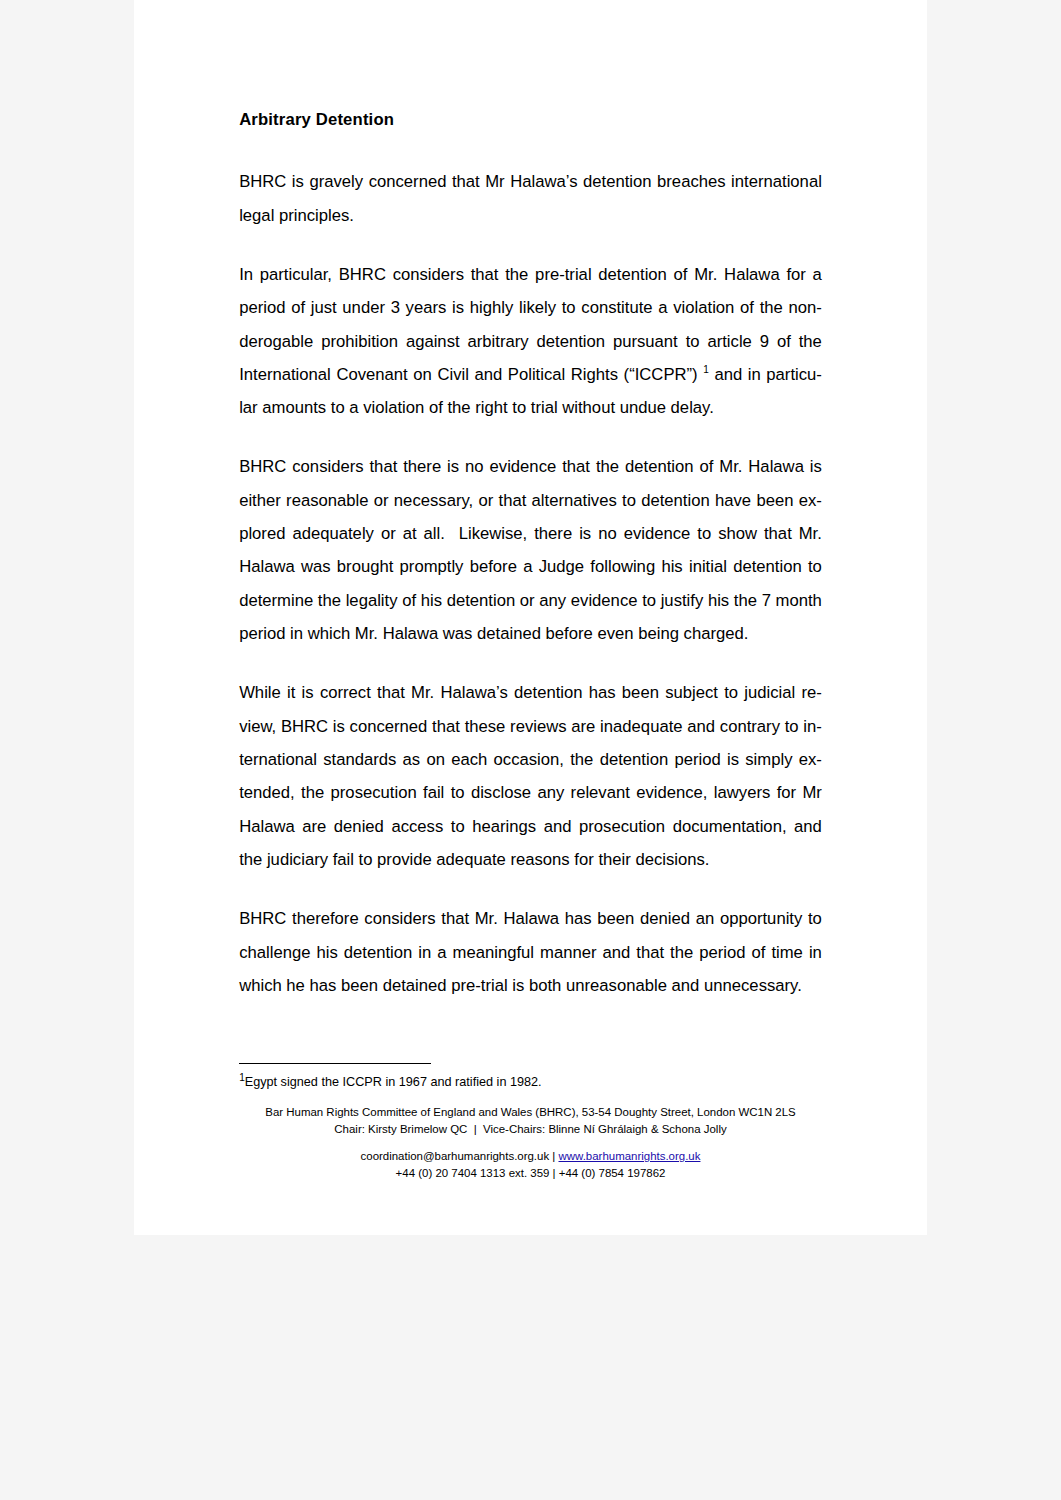Arbitrary Detention
BHRC is gravely concerned that Mr Halawa’s detention breaches international legal principles.
In particular, BHRC considers that the pre-trial detention of Mr. Halawa for a period of just under 3 years is highly likely to constitute a violation of the non-derogable prohibition against arbitrary detention pursuant to article 9 of the International Covenant on Civil and Political Rights (“ICCPR”) 1 and in particular amounts to a violation of the right to trial without undue delay.
BHRC considers that there is no evidence that the detention of Mr. Halawa is either reasonable or necessary, or that alternatives to detention have been explored adequately or at all. Likewise, there is no evidence to show that Mr. Halawa was brought promptly before a Judge following his initial detention to determine the legality of his detention or any evidence to justify his the 7 month period in which Mr. Halawa was detained before even being charged.
While it is correct that Mr. Halawa’s detention has been subject to judicial review, BHRC is concerned that these reviews are inadequate and contrary to international standards as on each occasion, the detention period is simply extended, the prosecution fail to disclose any relevant evidence, lawyers for Mr Halawa are denied access to hearings and prosecution documentation, and the judiciary fail to provide adequate reasons for their decisions.
BHRC therefore considers that Mr. Halawa has been denied an opportunity to challenge his detention in a meaningful manner and that the period of time in which he has been detained pre-trial is both unreasonable and unnecessary.
1Egypt signed the ICCPR in 1967 and ratified in 1982.
Bar Human Rights Committee of England and Wales (BHRC), 53-54 Doughty Street, London WC1N 2LS
Chair: Kirsty Brimelow QC | Vice-Chairs: Blinne Ní Ghrálaigh & Schona Jolly
coordination@barhumanrights.org.uk | www.barhumanrights.org.uk
+44 (0) 20 7404 1313 ext. 359 | +44 (0) 7854 197862